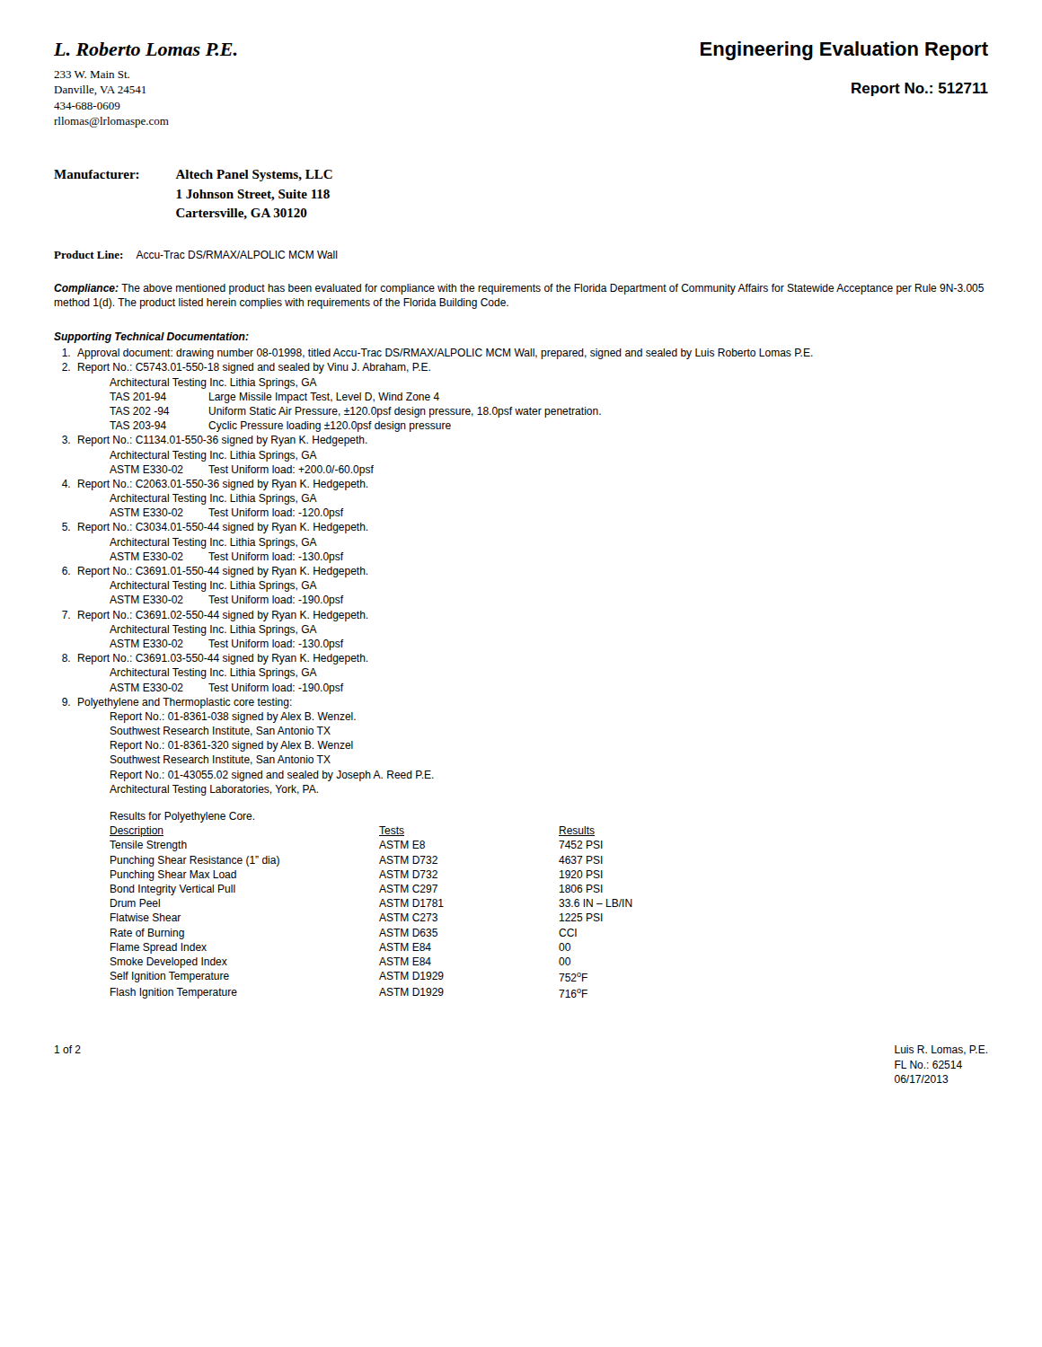L. Roberto Lomas P.E.
233 W. Main St.
Danville, VA 24541
434-688-0609
rllomas@lrlomaspe.com
Engineering Evaluation Report
Report No.: 512711
| Manufacturer: | Altech Panel Systems, LLC 1 Johnson Street, Suite 118 Cartersville, GA 30120 |
Product Line: Accu-Trac DS/RMAX/ALPOLIC MCM Wall
Compliance: The above mentioned product has been evaluated for compliance with the requirements of the Florida Department of Community Affairs for Statewide Acceptance per Rule 9N-3.005 method 1(d). The product listed herein complies with requirements of the Florida Building Code.
Supporting Technical Documentation:
Approval document: drawing number 08-01998, titled Accu-Trac DS/RMAX/ALPOLIC MCM Wall, prepared, signed and sealed by Luis Roberto Lomas P.E.
Report No.: C5743.01-550-18 signed and sealed by Vinu J. Abraham, P.E.
Architectural Testing Inc. Lithia Springs, GA
TAS 201-94 Large Missile Impact Test, Level D, Wind Zone 4
TAS 202 -94 Uniform Static Air Pressure, ±120.0psf design pressure, 18.0psf water penetration.
TAS 203-94 Cyclic Pressure loading ±120.0psf design pressure
Report No.: C1134.01-550-36 signed by Ryan K. Hedgepeth.
Architectural Testing Inc. Lithia Springs, GA
ASTM E330-02 Test Uniform load: +200.0/-60.0psf
Report No.: C2063.01-550-36 signed by Ryan K. Hedgepeth.
Architectural Testing Inc. Lithia Springs, GA
ASTM E330-02 Test Uniform load: -120.0psf
Report No.: C3034.01-550-44 signed by Ryan K. Hedgepeth.
Architectural Testing Inc. Lithia Springs, GA
ASTM E330-02 Test Uniform load: -130.0psf
Report No.: C3691.01-550-44 signed by Ryan K. Hedgepeth.
Architectural Testing Inc. Lithia Springs, GA
ASTM E330-02 Test Uniform load: -190.0psf
Report No.: C3691.02-550-44 signed by Ryan K. Hedgepeth.
Architectural Testing Inc. Lithia Springs, GA
ASTM E330-02 Test Uniform load: -130.0psf
Report No.: C3691.03-550-44 signed by Ryan K. Hedgepeth.
Architectural Testing Inc. Lithia Springs, GA
ASTM E330-02 Test Uniform load: -190.0psf
Polyethylene and Thermoplastic core testing:
Report No.: 01-8361-038 signed by Alex B. Wenzel. Southwest Research Institute, San Antonio TX Report No.: 01-8361-320 signed by Alex B. Wenzel Southwest Research Institute, San Antonio TX Report No.: 01-43055.02 signed and sealed by Joseph A. Reed P.E. Architectural Testing Laboratories, York, PA.
| Results for Polyethylene Core. | | |
| Description | Tests | Results |
| Tensile Strength | ASTM E8 | 7452 PSI |
| Punching Shear Resistance (1” dia) | ASTM D732 | 4637 PSI |
| Punching Shear Max Load | ASTM D732 | 1920 PSI |
| Bond Integrity Vertical Pull | ASTM C297 | 1806 PSI |
| Drum Peel | ASTM D1781 | 33.6 IN – LB/IN |
| Flatwise Shear | ASTM C273 | 1225 PSI |
| Rate of Burning | ASTM D635 | CCI |
| Flame Spread Index | ASTM E84 | 00 |
| Smoke Developed Index | ASTM E84 | 00 |
| Self Ignition Temperature | ASTM D1929 | 752 o F |
| Flash Ignition Temperature | ASTM D1929 | 716 o F |
1 of 2
Luis R. Lomas, P.E.
FL No.: 62514
06/17/2013